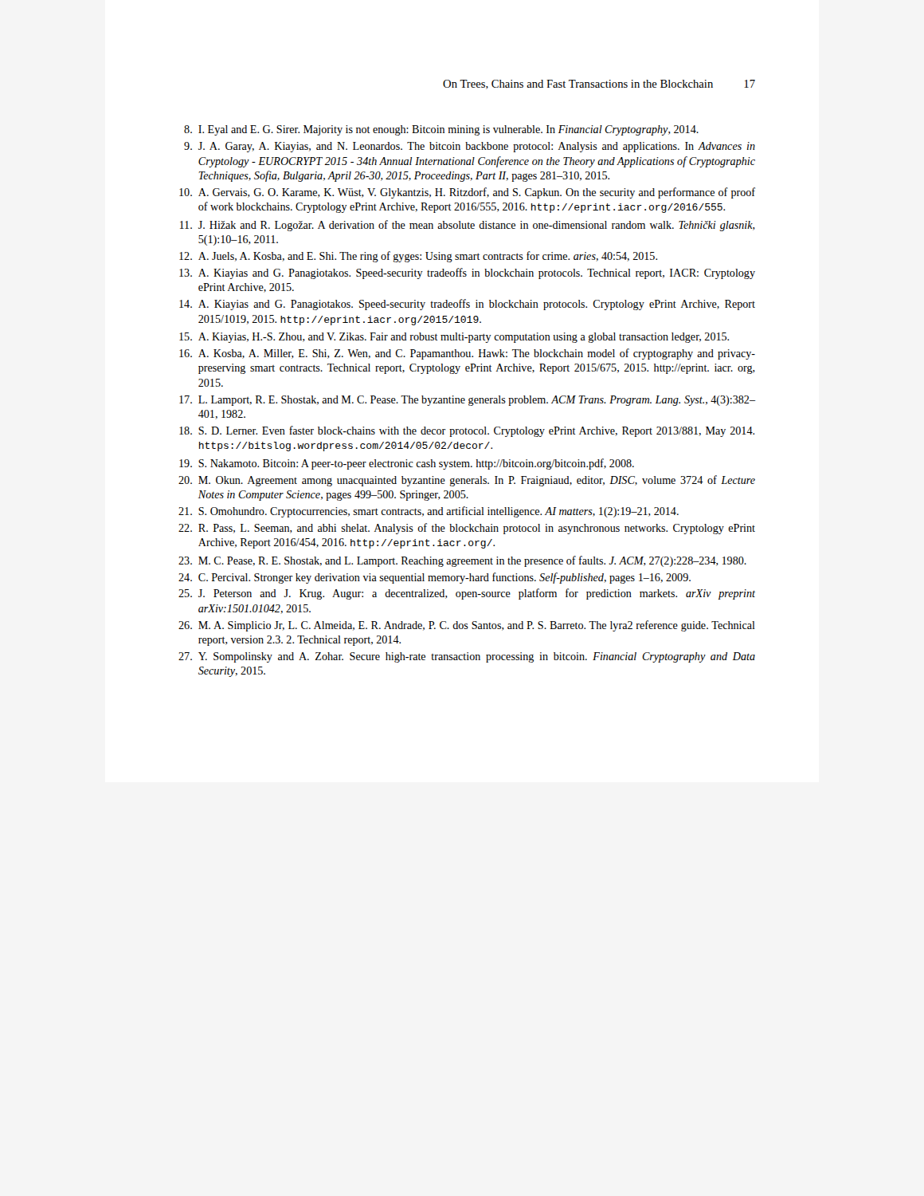On Trees, Chains and Fast Transactions in the Blockchain 17
I. Eyal and E. G. Sirer. Majority is not enough: Bitcoin mining is vulnerable. In Financial Cryptography, 2014.
J. A. Garay, A. Kiayias, and N. Leonardos. The bitcoin backbone protocol: Analysis and applications. In Advances in Cryptology - EUROCRYPT 2015 - 34th Annual International Conference on the Theory and Applications of Cryptographic Techniques, Sofia, Bulgaria, April 26-30, 2015, Proceedings, Part II, pages 281–310, 2015.
A. Gervais, G. O. Karame, K. Wüst, V. Glykantzis, H. Ritzdorf, and S. Capkun. On the security and performance of proof of work blockchains. Cryptology ePrint Archive, Report 2016/555, 2016. http://eprint.iacr.org/2016/555.
J. Hižak and R. Logožar. A derivation of the mean absolute distance in one-dimensional random walk. Tehnički glasnik, 5(1):10–16, 2011.
A. Juels, A. Kosba, and E. Shi. The ring of gyges: Using smart contracts for crime. aries, 40:54, 2015.
A. Kiayias and G. Panagiotakos. Speed-security tradeoffs in blockchain protocols. Technical report, IACR: Cryptology ePrint Archive, 2015.
A. Kiayias and G. Panagiotakos. Speed-security tradeoffs in blockchain protocols. Cryptology ePrint Archive, Report 2015/1019, 2015. http://eprint.iacr.org/2015/1019.
A. Kiayias, H.-S. Zhou, and V. Zikas. Fair and robust multi-party computation using a global transaction ledger, 2015.
A. Kosba, A. Miller, E. Shi, Z. Wen, and C. Papamanthou. Hawk: The blockchain model of cryptography and privacy-preserving smart contracts. Technical report, Cryptology ePrint Archive, Report 2015/675, 2015. http://eprint. iacr. org, 2015.
L. Lamport, R. E. Shostak, and M. C. Pease. The byzantine generals problem. ACM Trans. Program. Lang. Syst., 4(3):382–401, 1982.
S. D. Lerner. Even faster block-chains with the decor protocol. Cryptology ePrint Archive, Report 2013/881, May 2014. https://bitslog.wordpress.com/2014/05/02/decor/.
S. Nakamoto. Bitcoin: A peer-to-peer electronic cash system. http://bitcoin.org/bitcoin.pdf, 2008.
M. Okun. Agreement among unacquainted byzantine generals. In P. Fraigniaud, editor, DISC, volume 3724 of Lecture Notes in Computer Science, pages 499–500. Springer, 2005.
S. Omohundro. Cryptocurrencies, smart contracts, and artificial intelligence. AI matters, 1(2):19–21, 2014.
R. Pass, L. Seeman, and abhi shelat. Analysis of the blockchain protocol in asynchronous networks. Cryptology ePrint Archive, Report 2016/454, 2016. http://eprint.iacr.org/.
M. C. Pease, R. E. Shostak, and L. Lamport. Reaching agreement in the presence of faults. J. ACM, 27(2):228–234, 1980.
C. Percival. Stronger key derivation via sequential memory-hard functions. Self-published, pages 1–16, 2009.
J. Peterson and J. Krug. Augur: a decentralized, open-source platform for prediction markets. arXiv preprint arXiv:1501.01042, 2015.
M. A. Simplicio Jr, L. C. Almeida, E. R. Andrade, P. C. dos Santos, and P. S. Barreto. The lyra2 reference guide. Technical report, version 2.3. 2. Technical report, 2014.
Y. Sompolinsky and A. Zohar. Secure high-rate transaction processing in bitcoin. Financial Cryptography and Data Security, 2015.